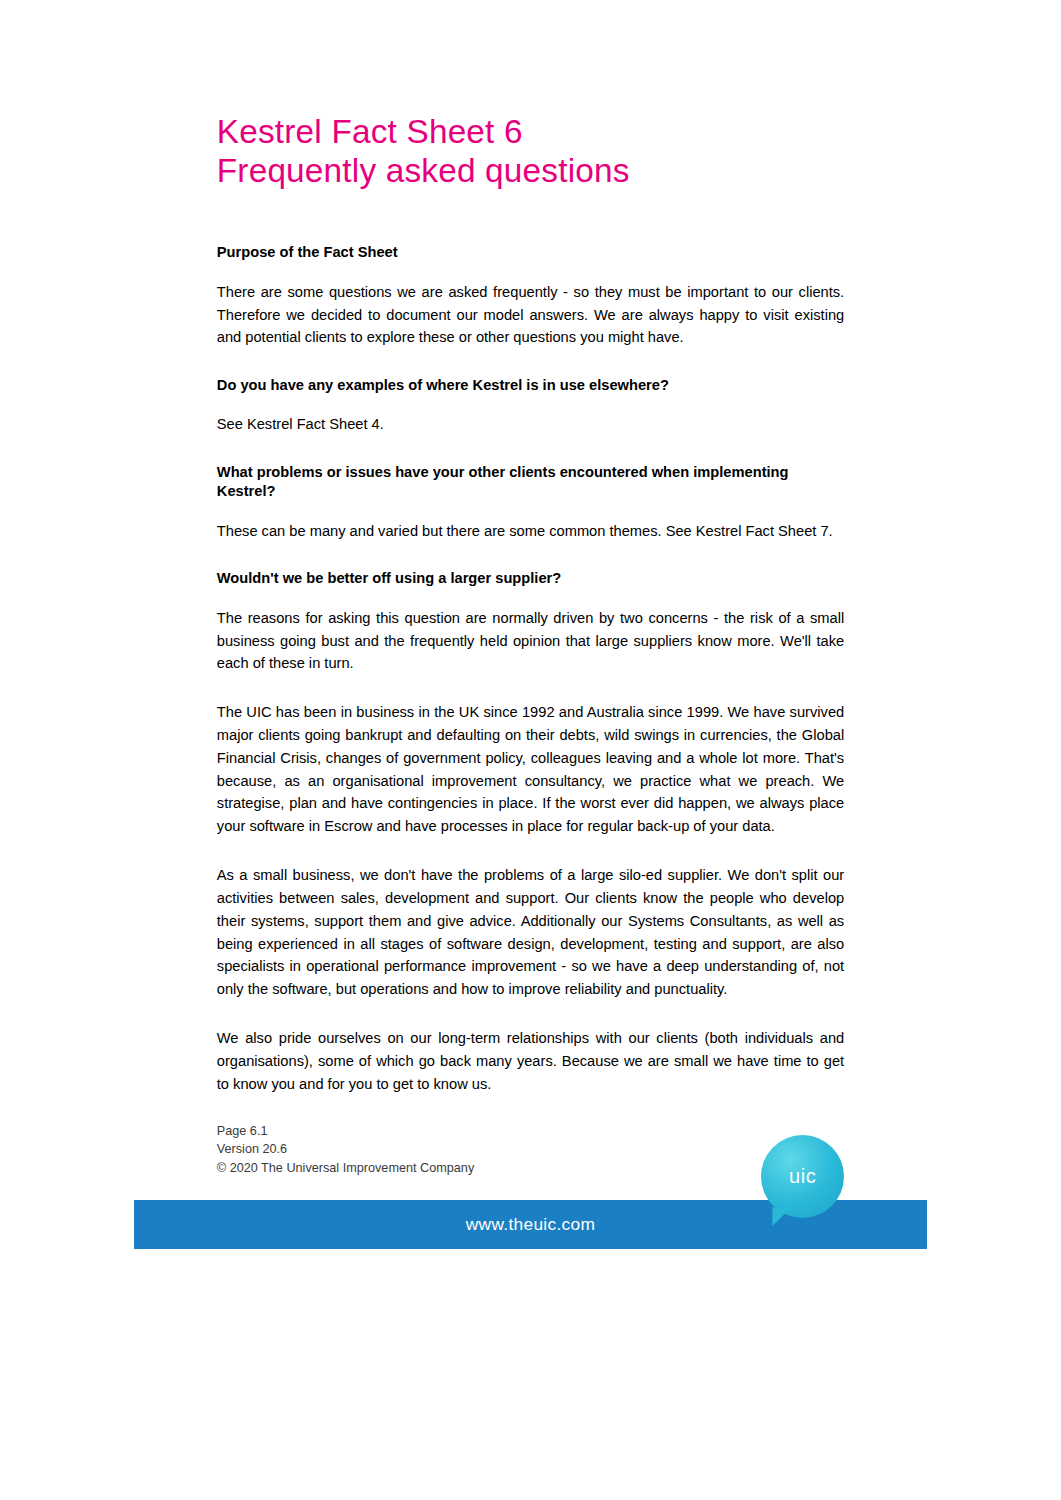Kestrel Fact Sheet 6
Frequently asked questions
Purpose of the Fact Sheet
There are some questions we are asked frequently - so they must be important to our clients. Therefore we decided to document our model answers. We are always happy to visit existing and potential clients to explore these or other questions you might have.
Do you have any examples of where Kestrel is in use elsewhere?
See Kestrel Fact Sheet 4.
What problems or issues have your other clients encountered when implementing Kestrel?
These can be many and varied but there are some common themes. See Kestrel Fact Sheet 7.
Wouldn't we be better off using a larger supplier?
The reasons for asking this question are normally driven by two concerns - the risk of a small business going bust and the frequently held opinion that large suppliers know more. We'll take each of these in turn.
The UIC has been in business in the UK since 1992 and Australia since 1999. We have survived major clients going bankrupt and defaulting on their debts, wild swings in currencies, the Global Financial Crisis, changes of government policy, colleagues leaving and a whole lot more. That's because, as an organisational improvement consultancy, we practice what we preach. We strategise, plan and have contingencies in place. If the worst ever did happen, we always place your software in Escrow and have processes in place for regular back-up of your data.
As a small business, we don't have the problems of a large silo-ed supplier. We don't split our activities between sales, development and support. Our clients know the people who develop their systems, support them and give advice. Additionally our Systems Consultants, as well as being experienced in all stages of software design, development, testing and support, are also specialists in operational performance improvement - so we have a deep understanding of, not only the software, but operations and how to improve reliability and punctuality.
We also pride ourselves on our long-term relationships with our clients (both individuals and organisations), some of which go back many years. Because we are small we have time to get to know you and for you to get to know us.
Page 6.1
Version 20.6
© 2020 The Universal Improvement Company
uic
www.theuic.com